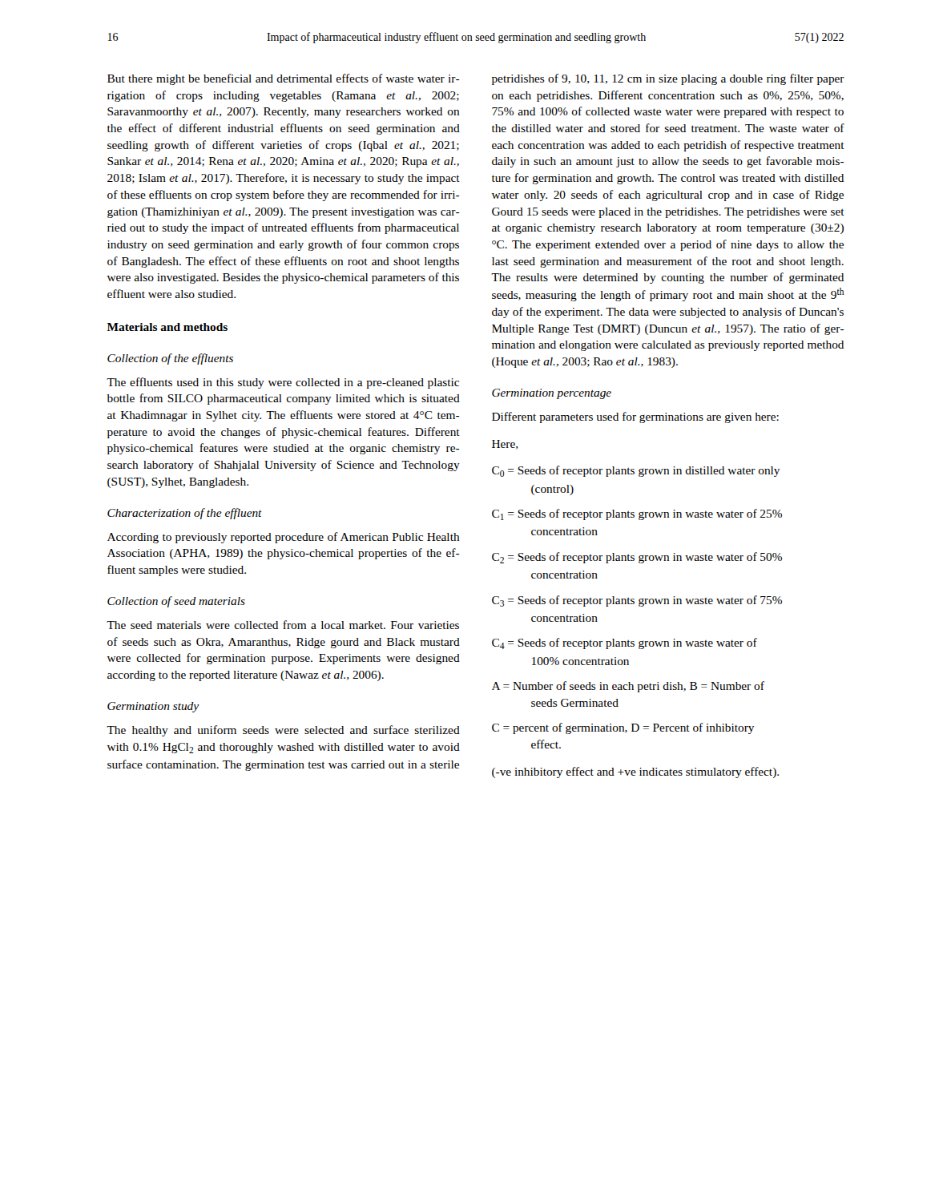16 Impact of pharmaceutical industry effluent on seed germination and seedling growth 57(1) 2022
But there might be beneficial and detrimental effects of waste water irrigation of crops including vegetables (Ramana et al., 2002; Saravanmoorthy et al., 2007). Recently, many researchers worked on the effect of different industrial effluents on seed germination and seedling growth of different varieties of crops (Iqbal et al., 2021; Sankar et al., 2014; Rena et al., 2020; Amina et al., 2020; Rupa et al., 2018; Islam et al., 2017). Therefore, it is necessary to study the impact of these effluents on crop system before they are recommended for irrigation (Thamizhiniyan et al., 2009). The present investigation was carried out to study the impact of untreated effluents from pharmaceutical industry on seed germination and early growth of four common crops of Bangladesh. The effect of these effluents on root and shoot lengths were also investigated. Besides the physico-chemical parameters of this effluent were also studied.
Materials and methods
Collection of the effluents
The effluents used in this study were collected in a pre-cleaned plastic bottle from SILCO pharmaceutical company limited which is situated at Khadimnagar in Sylhet city. The effluents were stored at 4°C temperature to avoid the changes of physic-chemical features. Different physico-chemical features were studied at the organic chemistry research laboratory of Shahjalal University of Science and Technology (SUST), Sylhet, Bangladesh.
Characterization of the effluent
According to previously reported procedure of American Public Health Association (APHA, 1989) the physico-chemical properties of the effluent samples were studied.
Collection of seed materials
The seed materials were collected from a local market. Four varieties of seeds such as Okra, Amaranthus, Ridge gourd and Black mustard were collected for germination purpose. Experiments were designed according to the reported literature (Nawaz et al., 2006).
Germination study
The healthy and uniform seeds were selected and surface sterilized with 0.1% HgCl2 and thoroughly washed with distilled water to avoid surface contamination. The germination test was carried out in a sterile petridishes of 9, 10, 11, 12 cm in size placing a double ring filter paper on each petridishes. Different concentration such as 0%, 25%, 50%, 75% and 100% of collected waste water were prepared with respect to the distilled water and stored for seed treatment. The waste water of each concentration was added to each petridish of respective treatment daily in such an amount just to allow the seeds to get favorable moisture for germination and growth. The control was treated with distilled water only. 20 seeds of each agricultural crop and in case of Ridge Gourd 15 seeds were placed in the petridishes. The petridishes were set at organic chemistry research laboratory at room temperature (30±2)°C. The experiment extended over a period of nine days to allow the last seed germination and measurement of the root and shoot length. The results were determined by counting the number of germinated seeds, measuring the length of primary root and main shoot at the 9th day of the experiment. The data were subjected to analysis of Duncan's Multiple Range Test (DMRT) (Duncun et al., 1957). The ratio of germination and elongation were calculated as previously reported method (Hoque et al., 2003; Rao et al., 1983).
Germination percentage
Different parameters used for germinations are given here:
Here,
C0 = Seeds of receptor plants grown in distilled water only (control)
C1 = Seeds of receptor plants grown in waste water of 25% concentration
C2 = Seeds of receptor plants grown in waste water of 50% concentration
C3 = Seeds of receptor plants grown in waste water of 75% concentration
C4 = Seeds of receptor plants grown in waste water of 100% concentration
A = Number of seeds in each petri dish, B = Number of seeds Germinated
C = percent of germination, D = Percent of inhibitory effect.
(-ve inhibitory effect and +ve indicates stimulatory effect).